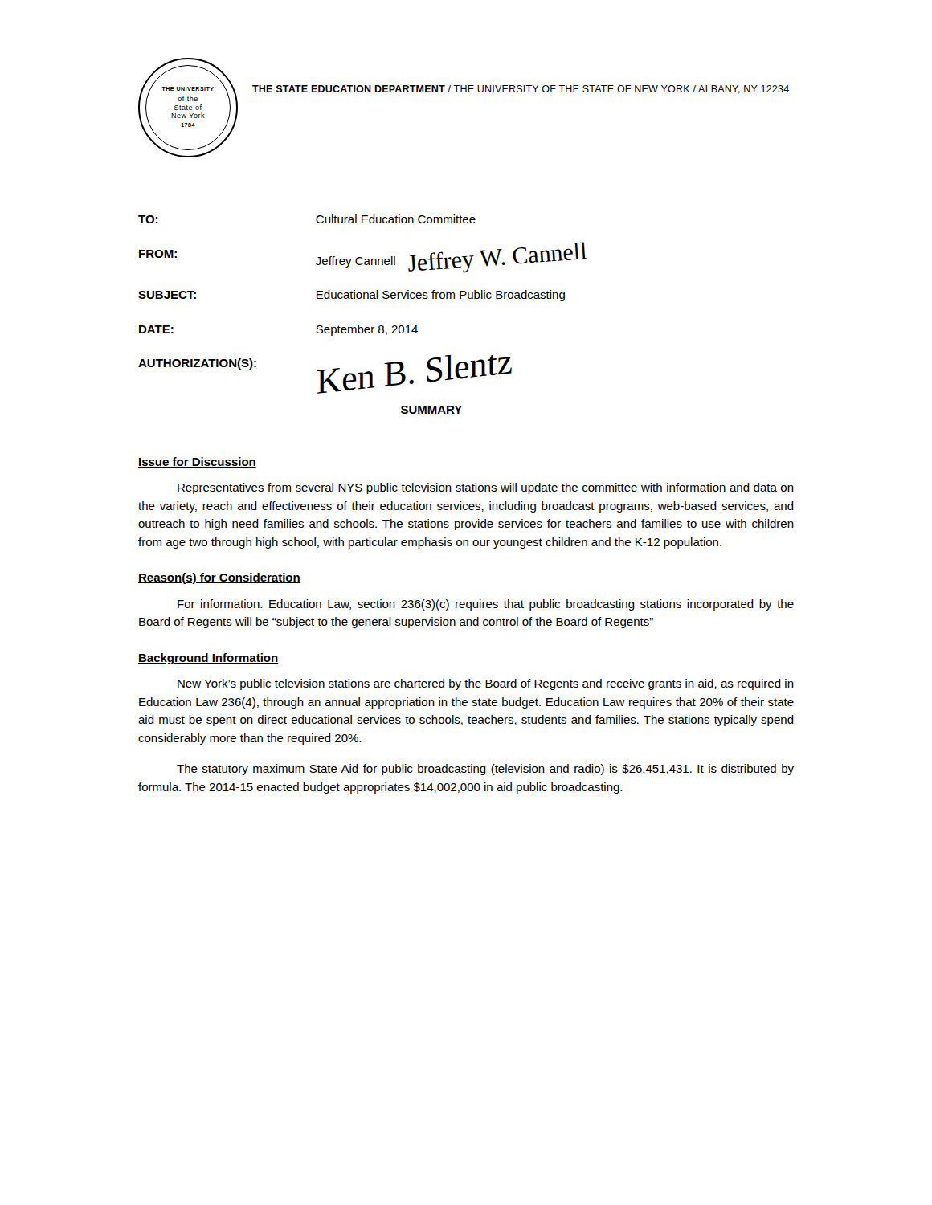The University
of the
State of
New York
1784
The State Education Department / The University of the State of New York / Albany, NY 12234
| TO: | Cultural Education Committee |
| FROM: | Jeffrey Cannell Jeffrey W. Cannell |
| SUBJECT: | Educational Services from Public Broadcasting |
| DATE: | September 8, 2014 |
| AUTHORIZATION(S): | Ken B. Slentz |
| | SUMMARY |
Issue for Discussion
Representatives from several NYS public television stations will update the committee with information and data on the variety, reach and effectiveness of their education services, including broadcast programs, web-based services, and outreach to high need families and schools. The stations provide services for teachers and families to use with children from age two through high school, with particular emphasis on our youngest children and the K-12 population.
Reason(s) for Consideration
For information. Education Law, section 236(3)(c) requires that public broadcasting stations incorporated by the Board of Regents will be “subject to the general supervision and control of the Board of Regents”
Background Information
New York’s public television stations are chartered by the Board of Regents and receive grants in aid, as required in Education Law 236(4), through an annual appropriation in the state budget. Education Law requires that 20% of their state aid must be spent on direct educational services to schools, teachers, students and families. The stations typically spend considerably more than the required 20%.
The statutory maximum State Aid for public broadcasting (television and radio) is $26,451,431. It is distributed by formula. The 2014-15 enacted budget appropriates $14,002,000 in aid public broadcasting.